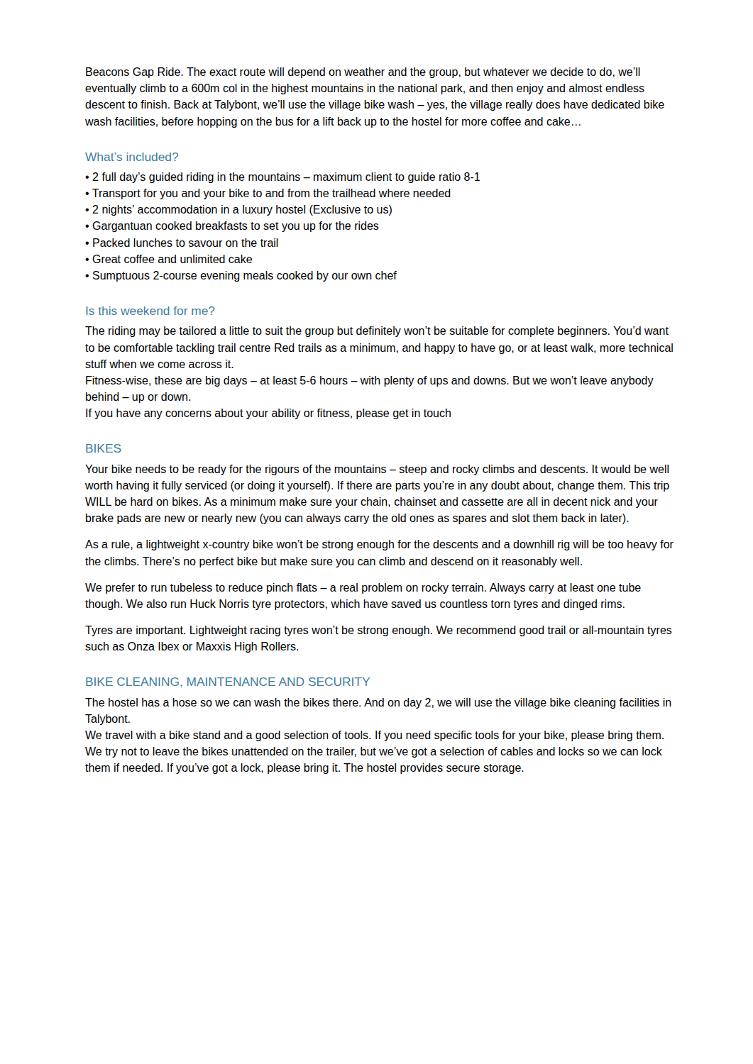Beacons Gap Ride. The exact route will depend on weather and the group, but whatever we decide to do, we’ll eventually climb to a 600m col in the highest mountains in the national park, and then enjoy and almost endless descent to finish. Back at Talybont, we’ll use the village bike wash – yes, the village really does have dedicated bike wash facilities, before hopping on the bus for a lift back up to the hostel for more coffee and cake…
What’s included?
2 full day’s guided riding in the mountains – maximum client to guide ratio 8-1
Transport for you and your bike to and from the trailhead where needed
2 nights’ accommodation in a luxury hostel (Exclusive to us)
Gargantuan cooked breakfasts to set you up for the rides
Packed lunches to savour on the trail
Great coffee and unlimited cake
Sumptuous 2-course evening meals cooked by our own chef
Is this weekend for me?
The riding may be tailored a little to suit the group but definitely won’t be suitable for complete beginners. You’d want to be comfortable tackling trail centre Red trails as a minimum, and happy to have go, or at least walk, more technical stuff when we come across it.
Fitness-wise, these are big days – at least 5-6 hours – with plenty of ups and downs. But we won’t leave anybody behind – up or down.
If you have any concerns about your ability or fitness, please get in touch
Bikes
Your bike needs to be ready for the rigours of the mountains – steep and rocky climbs and descents. It would be well worth having it fully serviced (or doing it yourself). If there are parts you’re in any doubt about, change them. This trip WILL be hard on bikes. As a minimum make sure your chain, chainset and cassette are all in decent nick and your brake pads are new or nearly new (you can always carry the old ones as spares and slot them back in later).
As a rule, a lightweight x-country bike won’t be strong enough for the descents and a downhill rig will be too heavy for the climbs. There’s no perfect bike but make sure you can climb and descend on it reasonably well.
We prefer to run tubeless to reduce pinch flats – a real problem on rocky terrain. Always carry at least one tube though. We also run Huck Norris tyre protectors, which have saved us countless torn tyres and dinged rims.
Tyres are important. Lightweight racing tyres won’t be strong enough. We recommend good trail or all-mountain tyres such as Onza Ibex or Maxxis High Rollers.
Bike cleaning, maintenance and security
The hostel has a hose so we can wash the bikes there. And on day 2, we will use the village bike cleaning facilities in Talybont.
We travel with a bike stand and a good selection of tools. If you need specific tools for your bike, please bring them.
We try not to leave the bikes unattended on the trailer, but we’ve got a selection of cables and locks so we can lock them if needed. If you’ve got a lock, please bring it. The hostel provides secure storage.